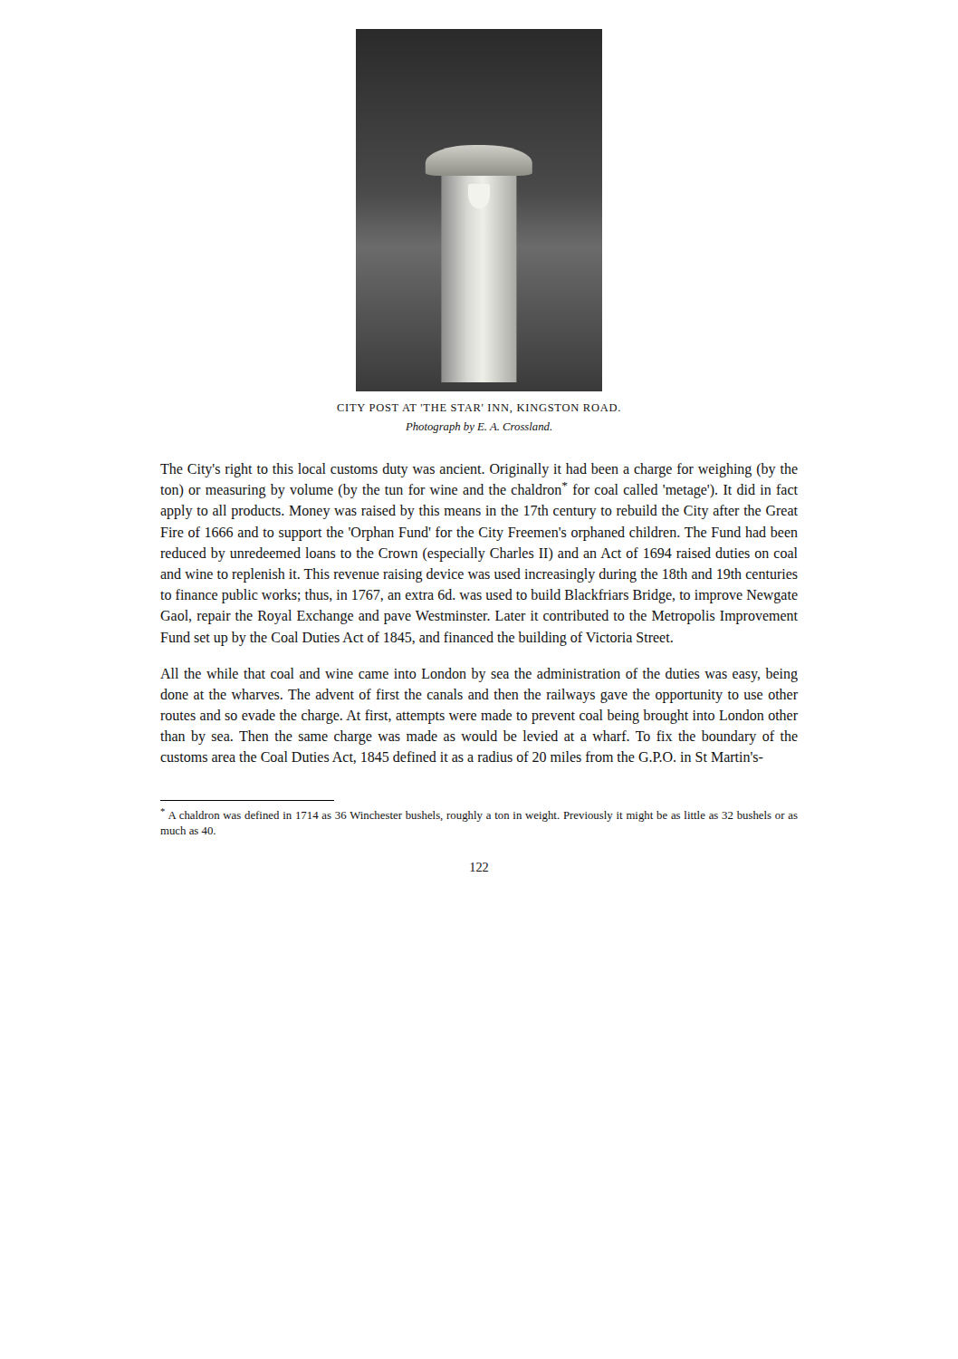City Post at 'The Star' Inn, Kingston Road. Photograph by E. A. Crossland.
The City's right to this local customs duty was ancient. Originally it had been a charge for weighing (by the ton) or measuring by volume (by the tun for wine and the chaldron* for coal called 'metage'). It did in fact apply to all products. Money was raised by this means in the 17th century to rebuild the City after the Great Fire of 1666 and to support the 'Orphan Fund' for the City Freemen's orphaned children. The Fund had been reduced by unredeemed loans to the Crown (especially Charles II) and an Act of 1694 raised duties on coal and wine to replenish it. This revenue raising device was used increasingly during the 18th and 19th centuries to finance public works; thus, in 1767, an extra 6d. was used to build Blackfriars Bridge, to improve Newgate Gaol, repair the Royal Exchange and pave Westminster. Later it contributed to the Metropolis Improvement Fund set up by the Coal Duties Act of 1845, and financed the building of Victoria Street.
All the while that coal and wine came into London by sea the administration of the duties was easy, being done at the wharves. The advent of first the canals and then the railways gave the opportunity to use other routes and so evade the charge. At first, attempts were made to prevent coal being brought into London other than by sea. Then the same charge was made as would be levied at a wharf. To fix the boundary of the customs area the Coal Duties Act, 1845 defined it as a radius of 20 miles from the G.P.O. in St Martin's-
* A chaldron was defined in 1714 as 36 Winchester bushels, roughly a ton in weight. Previously it might be as little as 32 bushels or as much as 40.
122